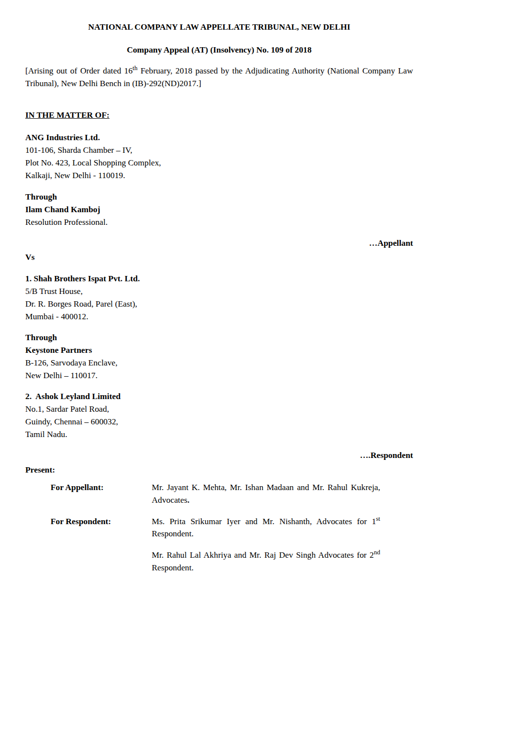NATIONAL COMPANY LAW APPELLATE TRIBUNAL, NEW DELHI
Company Appeal (AT) (Insolvency) No. 109 of 2018
[Arising out of Order dated 16th February, 2018 passed by the Adjudicating Authority (National Company Law Tribunal), New Delhi Bench in (IB)-292(ND)2017.]
IN THE MATTER OF:
ANG Industries Ltd.
101-106, Sharda Chamber – IV,
Plot No. 423, Local Shopping Complex,
Kalkaji, New Delhi - 110019.
Through
Ilam Chand Kamboj
Resolution Professional.
…Appellant
Vs
1. Shah Brothers Ispat Pvt. Ltd.
5/B Trust House,
Dr. R. Borges Road, Parel (East),
Mumbai - 400012.
Through
Keystone Partners
B-126, Sarvodaya Enclave,
New Delhi – 110017.
2. Ashok Leyland Limited
No.1, Sardar Patel Road,
Guindy, Chennai – 600032,
Tamil Nadu.
….Respondent
Present:
| For Appellant: | Mr. Jayant K. Mehta, Mr. Ishan Madaan and Mr. Rahul Kukreja, Advocates . |
| For Respondent: | Ms. Prita Srikumar Iyer and Mr. Nishanth, Advocates for 1 st Respondent. |
| | Mr. Rahul Lal Akhriya and Mr. Raj Dev Singh Advocates for 2 nd Respondent. |